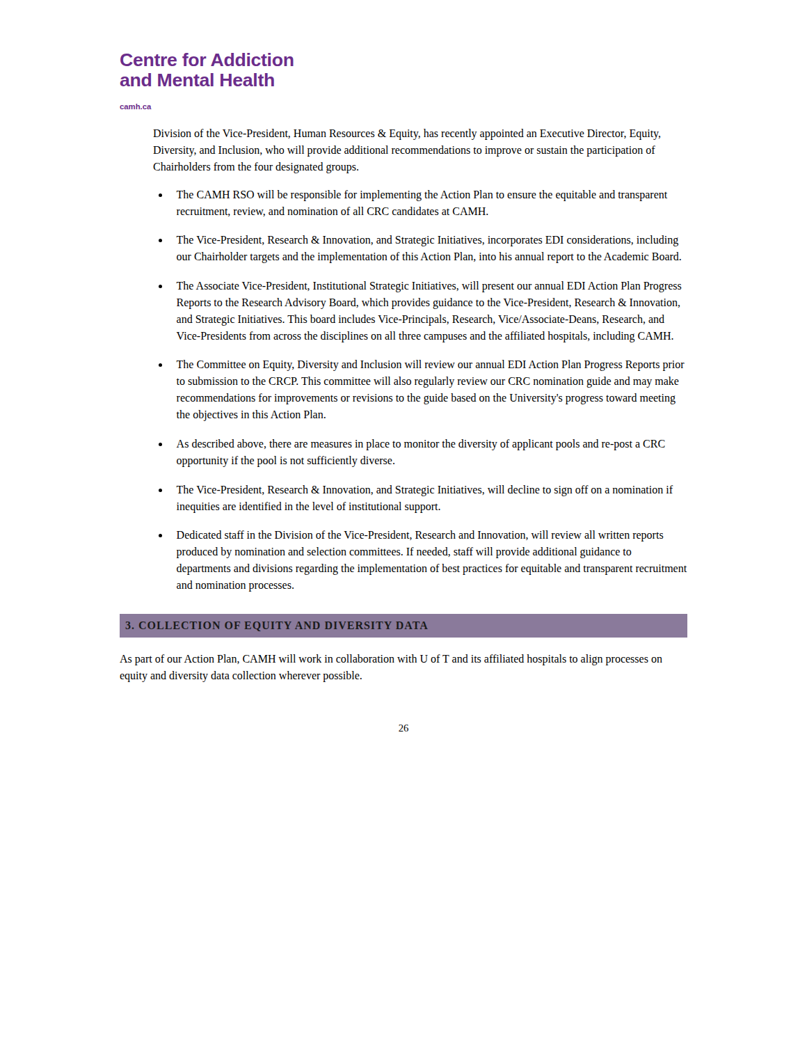Centre for Addiction
and Mental Health
camh.ca
Division of the Vice-President, Human Resources & Equity, has recently appointed an Executive Director, Equity, Diversity, and Inclusion, who will provide additional recommendations to improve or sustain the participation of Chairholders from the four designated groups.
The CAMH RSO will be responsible for implementing the Action Plan to ensure the equitable and transparent recruitment, review, and nomination of all CRC candidates at CAMH.
The Vice-President, Research & Innovation, and Strategic Initiatives, incorporates EDI considerations, including our Chairholder targets and the implementation of this Action Plan, into his annual report to the Academic Board.
The Associate Vice-President, Institutional Strategic Initiatives, will present our annual EDI Action Plan Progress Reports to the Research Advisory Board, which provides guidance to the Vice-President, Research & Innovation, and Strategic Initiatives. This board includes Vice-Principals, Research, Vice/Associate-Deans, Research, and Vice-Presidents from across the disciplines on all three campuses and the affiliated hospitals, including CAMH.
The Committee on Equity, Diversity and Inclusion will review our annual EDI Action Plan Progress Reports prior to submission to the CRCP. This committee will also regularly review our CRC nomination guide and may make recommendations for improvements or revisions to the guide based on the University's progress toward meeting the objectives in this Action Plan.
As described above, there are measures in place to monitor the diversity of applicant pools and re-post a CRC opportunity if the pool is not sufficiently diverse.
The Vice-President, Research & Innovation, and Strategic Initiatives, will decline to sign off on a nomination if inequities are identified in the level of institutional support.
Dedicated staff in the Division of the Vice-President, Research and Innovation, will review all written reports produced by nomination and selection committees. If needed, staff will provide additional guidance to departments and divisions regarding the implementation of best practices for equitable and transparent recruitment and nomination processes.
3. COLLECTION OF EQUITY AND DIVERSITY DATA
As part of our Action Plan, CAMH will work in collaboration with U of T and its affiliated hospitals to align processes on equity and diversity data collection wherever possible.
26